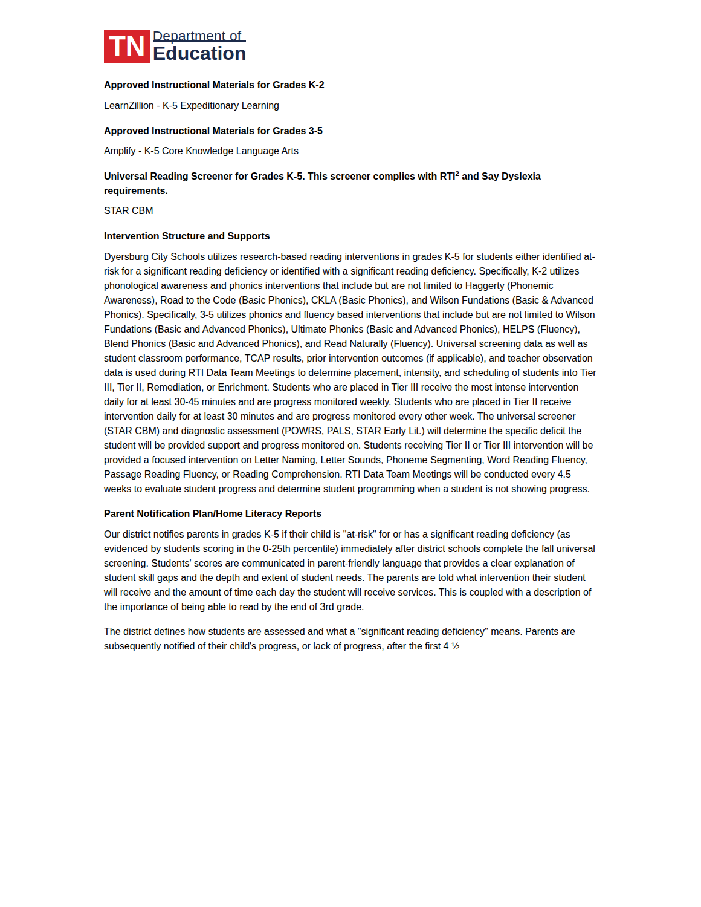TN Department of
Education
Approved Instructional Materials for Grades K-2
LearnZillion - K-5 Expeditionary Learning
Approved Instructional Materials for Grades 3-5
Amplify - K-5 Core Knowledge Language Arts
Universal Reading Screener for Grades K-5. This screener complies with RTI2 and Say Dyslexia requirements.
STAR CBM
Intervention Structure and Supports
Dyersburg City Schools utilizes research-based reading interventions in grades K-5 for students either identified at-risk for a significant reading deficiency or identified with a significant reading deficiency. Specifically, K-2 utilizes phonological awareness and phonics interventions that include but are not limited to Haggerty (Phonemic Awareness), Road to the Code (Basic Phonics), CKLA (Basic Phonics), and Wilson Fundations (Basic & Advanced Phonics). Specifically, 3-5 utilizes phonics and fluency based interventions that include but are not limited to Wilson Fundations (Basic and Advanced Phonics), Ultimate Phonics (Basic and Advanced Phonics), HELPS (Fluency), Blend Phonics (Basic and Advanced Phonics), and Read Naturally (Fluency). Universal screening data as well as student classroom performance, TCAP results, prior intervention outcomes (if applicable), and teacher observation data is used during RTI Data Team Meetings to determine placement, intensity, and scheduling of students into Tier III, Tier II, Remediation, or Enrichment. Students who are placed in Tier III receive the most intense intervention daily for at least 30-45 minutes and are progress monitored weekly. Students who are placed in Tier II receive intervention daily for at least 30 minutes and are progress monitored every other week. The universal screener (STAR CBM) and diagnostic assessment (POWRS, PALS, STAR Early Lit.) will determine the specific deficit the student will be provided support and progress monitored on. Students receiving Tier II or Tier III intervention will be provided a focused intervention on Letter Naming, Letter Sounds, Phoneme Segmenting, Word Reading Fluency, Passage Reading Fluency, or Reading Comprehension. RTI Data Team Meetings will be conducted every 4.5 weeks to evaluate student progress and determine student programming when a student is not showing progress.
Parent Notification Plan/Home Literacy Reports
Our district notifies parents in grades K-5 if their child is "at-risk" for or has a significant reading deficiency (as evidenced by students scoring in the 0-25th percentile) immediately after district schools complete the fall universal screening. Students' scores are communicated in parent-friendly language that provides a clear explanation of student skill gaps and the depth and extent of student needs. The parents are told what intervention their student will receive and the amount of time each day the student will receive services. This is coupled with a description of the importance of being able to read by the end of 3rd grade.
The district defines how students are assessed and what a "significant reading deficiency" means. Parents are subsequently notified of their child's progress, or lack of progress, after the first 4 ½